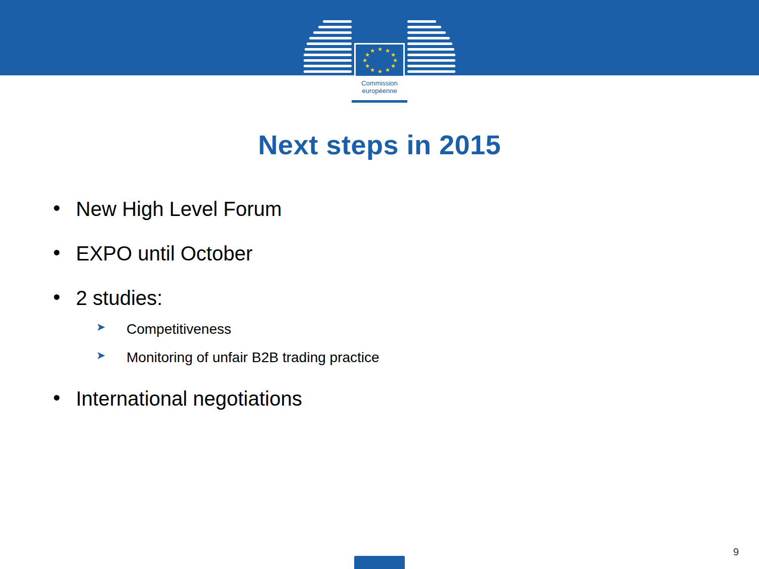★ ★ ★ ★ ★ ★ ★ ★ ★ ★ ★ ★
Commission
européenne
Next steps in 2015
New High Level Forum
EXPO until October
2 studies:
Competitiveness
Monitoring of unfair B2B trading practice
International negotiations
9